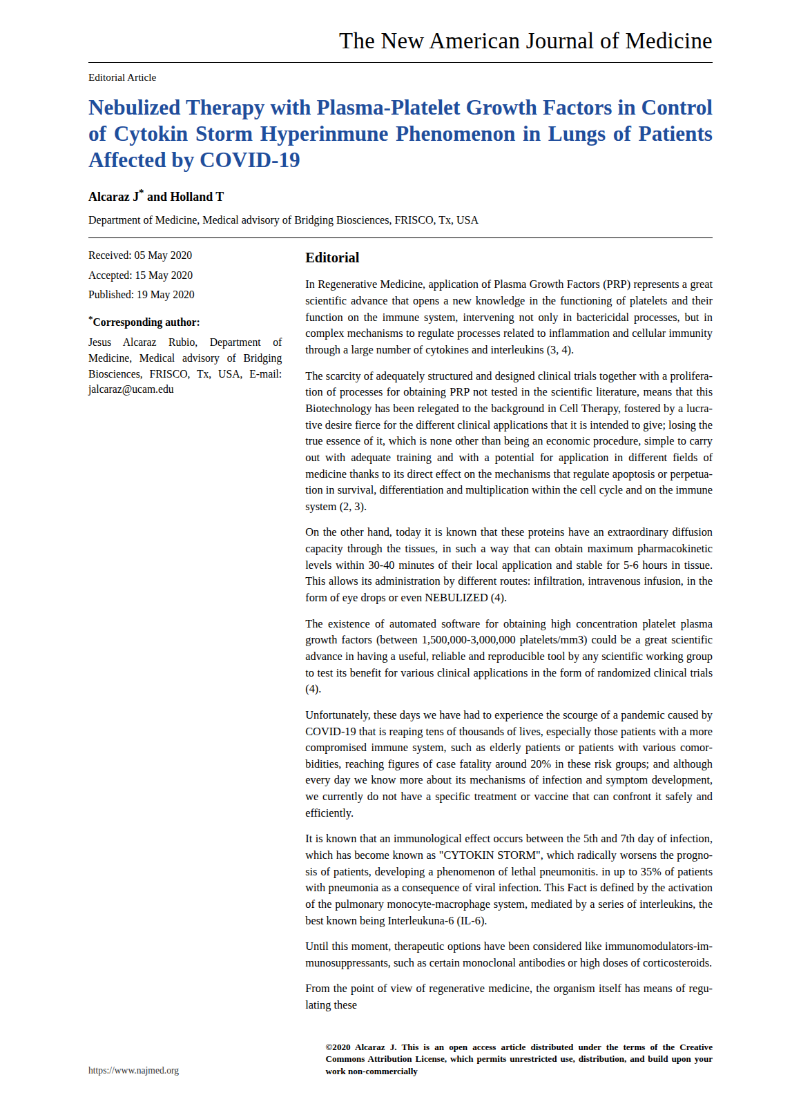The New American Journal of Medicine
Editorial Article
Nebulized Therapy with Plasma-Platelet Growth Factors in Control of Cytokin Storm Hyperinmune Phenomenon in Lungs of Patients Affected by COVID-19
Alcaraz J* and Holland T
Department of Medicine, Medical advisory of Bridging Biosciences, FRISCO, Tx, USA
Received: 05 May 2020
Accepted: 15 May 2020
Published: 19 May 2020
*Corresponding author:
Jesus Alcaraz Rubio, Department of Medicine, Medical advisory of Bridging Biosciences, FRISCO, Tx, USA, E-mail: jalcaraz@ucam.edu
Editorial
In Regenerative Medicine, application of Plasma Growth Factors (PRP) represents a great scientific advance that opens a new knowledge in the functioning of platelets and their function on the immune system, intervening not only in bactericidal processes, but in complex mechanisms to regulate processes related to inflammation and cellular immunity through a large number of cytokines and interleukins (3, 4).
The scarcity of adequately structured and designed clinical trials together with a proliferation of processes for obtaining PRP not tested in the scientific literature, means that this Biotechnology has been relegated to the background in Cell Therapy, fostered by a lucrative desire fierce for the different clinical applications that it is intended to give; losing the true essence of it, which is none other than being an economic procedure, simple to carry out with adequate training and with a potential for application in different fields of medicine thanks to its direct effect on the mechanisms that regulate apoptosis or perpetuation in survival, differentiation and multiplication within the cell cycle and on the immune system (2, 3).
On the other hand, today it is known that these proteins have an extraordinary diffusion capacity through the tissues, in such a way that can obtain maximum pharmacokinetic levels within 30-40 minutes of their local application and stable for 5-6 hours in tissue. This allows its administration by different routes: infiltration, intravenous infusion, in the form of eye drops or even NEBULIZED (4).
The existence of automated software for obtaining high concentration platelet plasma growth factors (between 1,500,000-3,000,000 platelets/mm3) could be a great scientific advance in having a useful, reliable and reproducible tool by any scientific working group to test its benefit for various clinical applications in the form of randomized clinical trials (4).
Unfortunately, these days we have had to experience the scourge of a pandemic caused by COVID-19 that is reaping tens of thousands of lives, especially those patients with a more compromised immune system, such as elderly patients or patients with various comorbidities, reaching figures of case fatality around 20% in these risk groups; and although every day we know more about its mechanisms of infection and symptom development, we currently do not have a specific treatment or vaccine that can confront it safely and efficiently.
It is known that an immunological effect occurs between the 5th and 7th day of infection, which has become known as "CYTOKIN STORM", which radically worsens the prognosis of patients, developing a phenomenon of lethal pneumonitis. in up to 35% of patients with pneumonia as a consequence of viral infection. This Fact is defined by the activation of the pulmonary monocyte-macrophage system, mediated by a series of interleukins, the best known being Interleukuna-6 (IL-6).
Until this moment, therapeutic options have been considered like immunomodulators-immunosuppressants, such as certain monoclonal antibodies or high doses of corticosteroids.
From the point of view of regenerative medicine, the organism itself has means of regulating these
https://www.najmed.org
©2020 Alcaraz J. This is an open access article distributed under the terms of the Creative Commons Attribution License, which permits unrestricted use, distribution, and build upon your work non-commercially